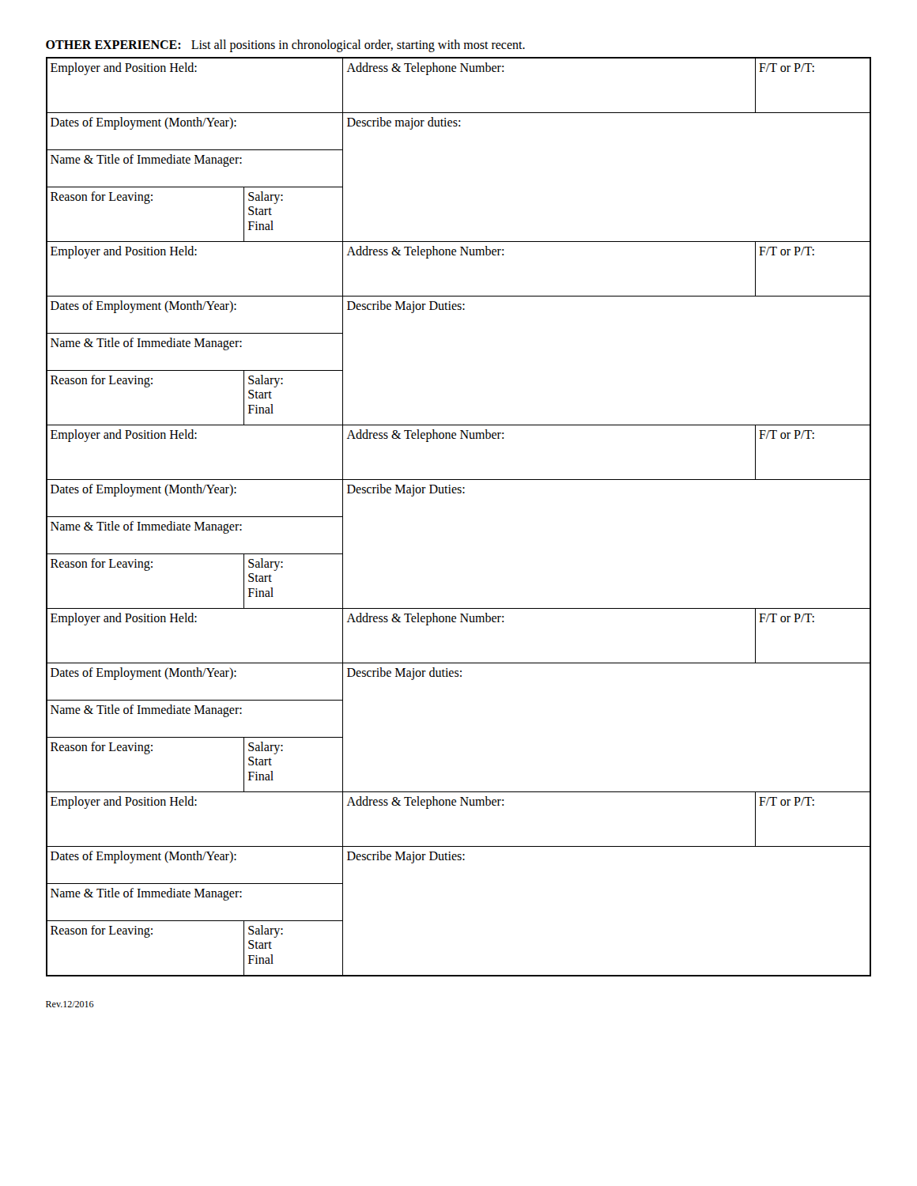OTHER EXPERIENCE:
List all positions in chronological order, starting with most recent.
| Employer and Position Held: | Address & Telephone Number: | F/T or P/T: |
| Dates of Employment (Month/Year): | Describe major duties: |
| Name & Title of Immediate Manager: |
| Reason for Leaving: | Salary: Start Final |
| Employer and Position Held: | Address & Telephone Number: | F/T or P/T: |
| Dates of Employment (Month/Year): | Describe Major Duties: |
| Name & Title of Immediate Manager: |
| Reason for Leaving: | Salary: Start Final |
| Employer and Position Held: | Address & Telephone Number: | F/T or P/T: |
| Dates of Employment (Month/Year): | Describe Major Duties: |
| Name & Title of Immediate Manager: |
| Reason for Leaving: | Salary: Start Final |
| Employer and Position Held: | Address & Telephone Number: | F/T or P/T: |
| Dates of Employment (Month/Year): | Describe Major duties: |
| Name & Title of Immediate Manager: |
| Reason for Leaving: | Salary: Start Final |
| Employer and Position Held: | Address & Telephone Number: | F/T or P/T: |
| Dates of Employment (Month/Year): | Describe Major Duties: |
| Name & Title of Immediate Manager: |
| Reason for Leaving: | Salary: Start Final |
Rev.12/2016